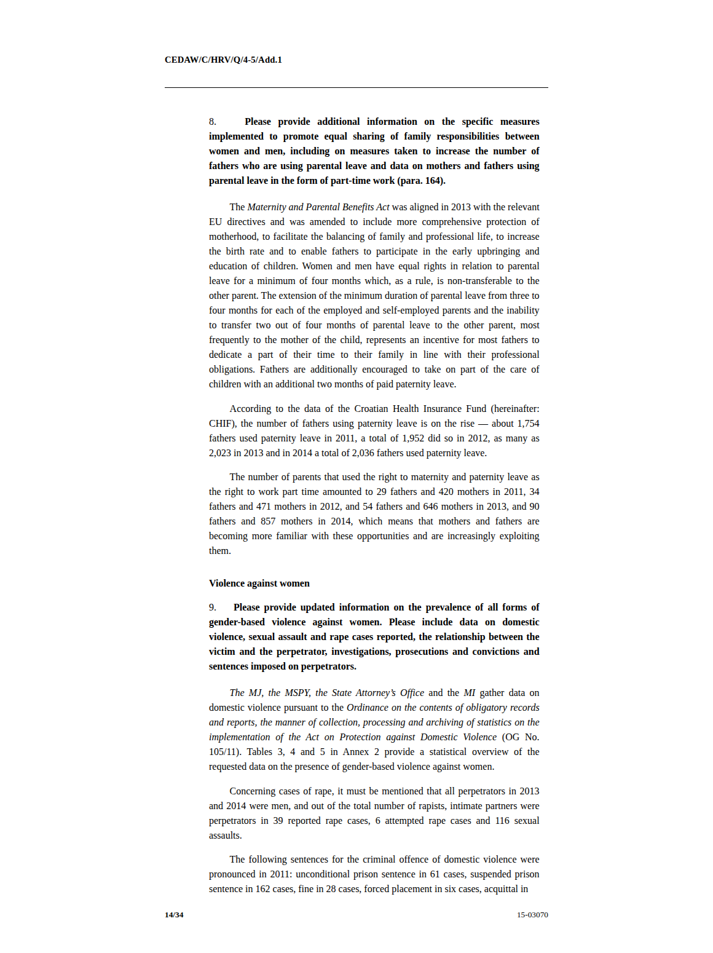CEDAW/C/HRV/Q/4-5/Add.1
8. Please provide additional information on the specific measures implemented to promote equal sharing of family responsibilities between women and men, including on measures taken to increase the number of fathers who are using parental leave and data on mothers and fathers using parental leave in the form of part-time work (para. 164).
The Maternity and Parental Benefits Act was aligned in 2013 with the relevant EU directives and was amended to include more comprehensive protection of motherhood, to facilitate the balancing of family and professional life, to increase the birth rate and to enable fathers to participate in the early upbringing and education of children. Women and men have equal rights in relation to parental leave for a minimum of four months which, as a rule, is non-transferable to the other parent. The extension of the minimum duration of parental leave from three to four months for each of the employed and self-employed parents and the inability to transfer two out of four months of parental leave to the other parent, most frequently to the mother of the child, represents an incentive for most fathers to dedicate a part of their time to their family in line with their professional obligations. Fathers are additionally encouraged to take on part of the care of children with an additional two months of paid paternity leave.
According to the data of the Croatian Health Insurance Fund (hereinafter: CHIF), the number of fathers using paternity leave is on the rise — about 1,754 fathers used paternity leave in 2011, a total of 1,952 did so in 2012, as many as 2,023 in 2013 and in 2014 a total of 2,036 fathers used paternity leave.
The number of parents that used the right to maternity and paternity leave as the right to work part time amounted to 29 fathers and 420 mothers in 2011, 34 fathers and 471 mothers in 2012, and 54 fathers and 646 mothers in 2013, and 90 fathers and 857 mothers in 2014, which means that mothers and fathers are becoming more familiar with these opportunities and are increasingly exploiting them.
Violence against women
9. Please provide updated information on the prevalence of all forms of gender-based violence against women. Please include data on domestic violence, sexual assault and rape cases reported, the relationship between the victim and the perpetrator, investigations, prosecutions and convictions and sentences imposed on perpetrators.
The MJ, the MSPY, the State Attorney’s Office and the MI gather data on domestic violence pursuant to the Ordinance on the contents of obligatory records and reports, the manner of collection, processing and archiving of statistics on the implementation of the Act on Protection against Domestic Violence (OG No. 105/11). Tables 3, 4 and 5 in Annex 2 provide a statistical overview of the requested data on the presence of gender-based violence against women.
Concerning cases of rape, it must be mentioned that all perpetrators in 2013 and 2014 were men, and out of the total number of rapists, intimate partners were perpetrators in 39 reported rape cases, 6 attempted rape cases and 116 sexual assaults.
The following sentences for the criminal offence of domestic violence were pronounced in 2011: unconditional prison sentence in 61 cases, suspended prison sentence in 162 cases, fine in 28 cases, forced placement in six cases, acquittal in
14/34 15-03070